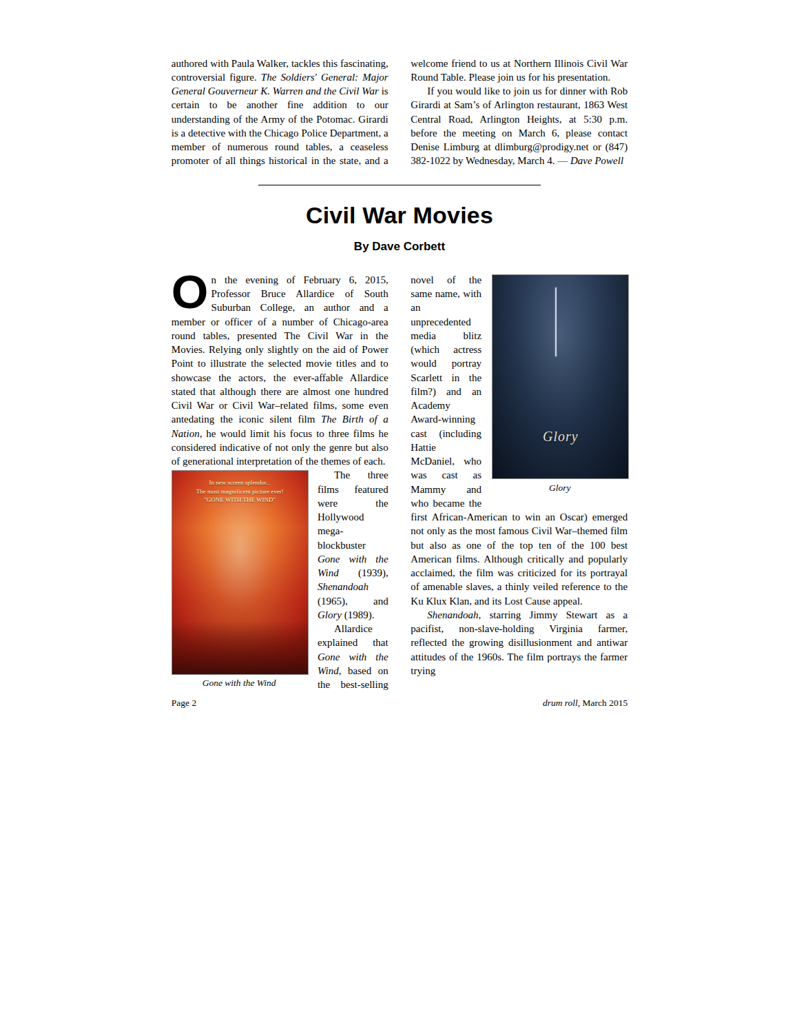authored with Paula Walker, tackles this fascinating, controversial figure. The Soldiers' General: Major General Gouverneur K. Warren and the Civil War is certain to be another fine addition to our understanding of the Army of the Potomac. Girardi is a detective with the Chicago Police Department, a member of numerous round tables, a ceaseless promoter of all things historical in the state, and a welcome friend to us at Northern Illinois Civil War Round Table. Please join us for his presentation.
If you would like to join us for dinner with Rob Girardi at Sam’s of Arlington restaurant, 1863 West Central Road, Arlington Heights, at 5:30 p.m. before the meeting on March 6, please contact Denise Limburg at dlimburg@prodigy.net or (847) 382-1022 by Wednesday, March 4. — Dave Powell
Civil War Movies
By Dave Corbett
On the evening of February 6, 2015, Professor Bruce Allardice of South Suburban College, an author and a member or officer of a number of Chicago-area round tables, presented The Civil War in the Movies. Relying only slightly on the aid of Power Point to illustrate the selected movie titles and to showcase the actors, the ever-affable Allardice stated that although there are almost one hundred Civil War or Civil War–related films, some even antedating the iconic silent film The Birth of a Nation, he would limit his focus to three films he considered indicative of not only the genre but also of generational interpretation of the themes of each.
Gone with the Wind
The three films featured were the Hollywood mega-blockbuster Gone with the Wind (1939), Shenandoah (1965), and Glory (1989).
Glory
Allardice explained that Gone with the Wind, based on the best-selling novel of the same name, with an unprecedented media blitz (which actress would portray Scarlett in the film?) and an Academy Award-winning cast (including Hattie McDaniel, who was cast as Mammy and who became the first African-American to win an Oscar) emerged not only as the most famous Civil War–themed film but also as one of the top ten of the 100 best American films. Although critically and popularly acclaimed, the film was criticized for its portrayal of amenable slaves, a thinly veiled reference to the Ku Klux Klan, and its Lost Cause appeal.
Shenandoah, starring Jimmy Stewart as a pacifist, non-slave-holding Virginia farmer, reflected the growing disillusionment and antiwar attitudes of the 1960s. The film portrays the farmer trying
Page 2
drum roll, March 2015